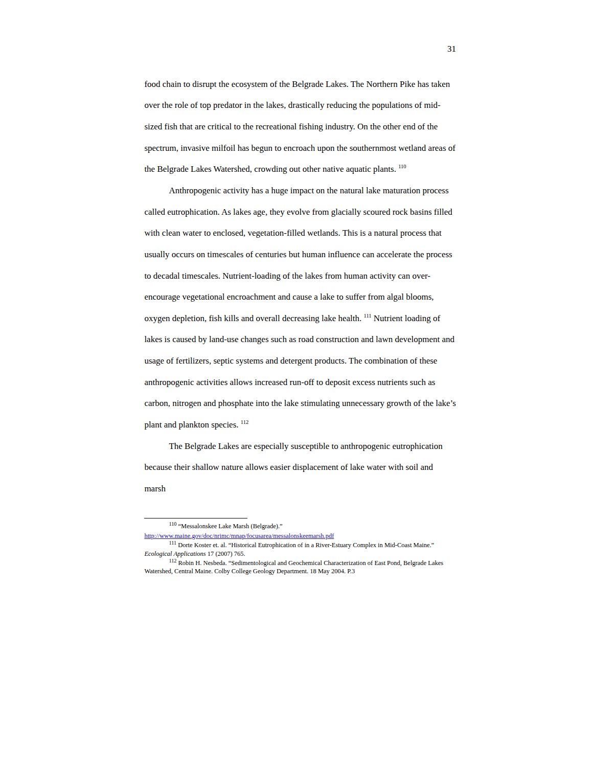31
food chain to disrupt the ecosystem of the Belgrade Lakes. The Northern Pike has taken over the role of top predator in the lakes, drastically reducing the populations of mid-sized fish that are critical to the recreational fishing industry. On the other end of the spectrum, invasive milfoil has begun to encroach upon the southernmost wetland areas of the Belgrade Lakes Watershed, crowding out other native aquatic plants. 110
Anthropogenic activity has a huge impact on the natural lake maturation process called eutrophication. As lakes age, they evolve from glacially scoured rock basins filled with clean water to enclosed, vegetation-filled wetlands. This is a natural process that usually occurs on timescales of centuries but human influence can accelerate the process to decadal timescales. Nutrient-loading of the lakes from human activity can over-encourage vegetational encroachment and cause a lake to suffer from algal blooms, oxygen depletion, fish kills and overall decreasing lake health. 111 Nutrient loading of lakes is caused by land-use changes such as road construction and lawn development and usage of fertilizers, septic systems and detergent products. The combination of these anthropogenic activities allows increased run-off to deposit excess nutrients such as carbon, nitrogen and phosphate into the lake stimulating unnecessary growth of the lake’s plant and plankton species. 112
The Belgrade Lakes are especially susceptible to anthropogenic eutrophication because their shallow nature allows easier displacement of lake water with soil and marsh
110 “Messalonskee Lake Marsh (Belgrade).”
http://www.maine.gov/doc/nrimc/mnap/focusarea/messalonskeemarsh.pdf
111 Dorte Koster et. al. “Historical Eutrophication of in a River-Estuary Complex in Mid-Coast Maine.” Ecological Applications 17 (2007) 765.
112 Robin H. Nesbeda. “Sedimentological and Geochemical Characterization of East Pond, Belgrade Lakes Watershed, Central Maine. Colby College Geology Department. 18 May 2004. P.3